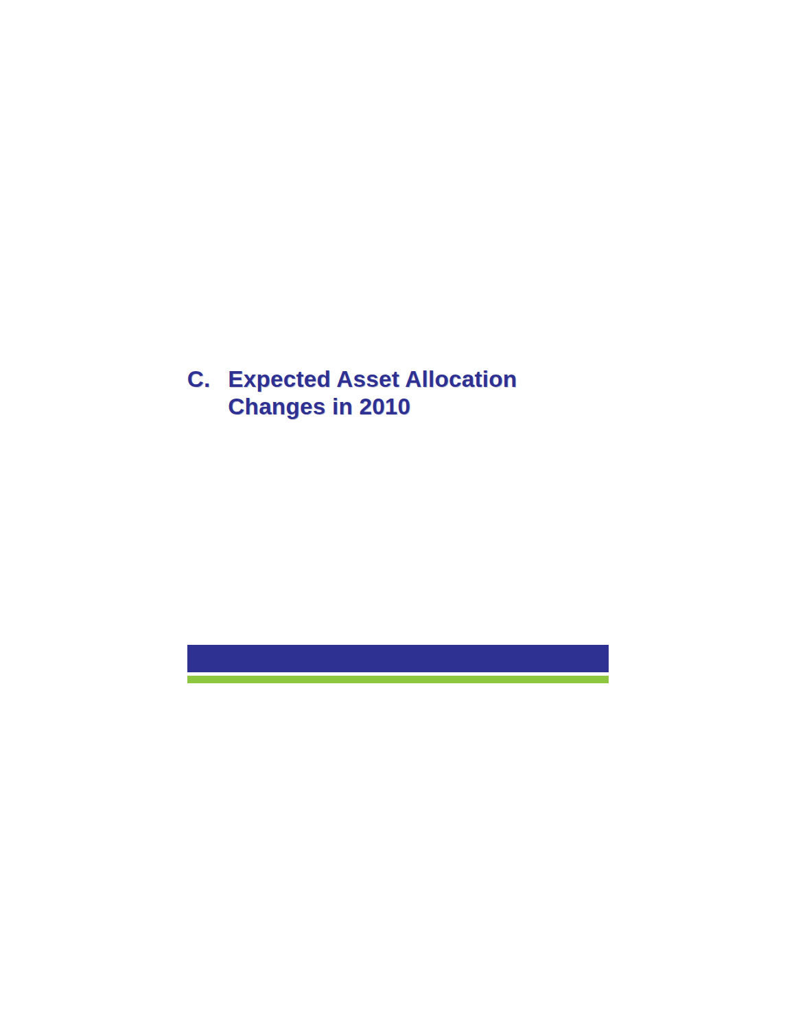C. Expected Asset Allocation Changes in 2010